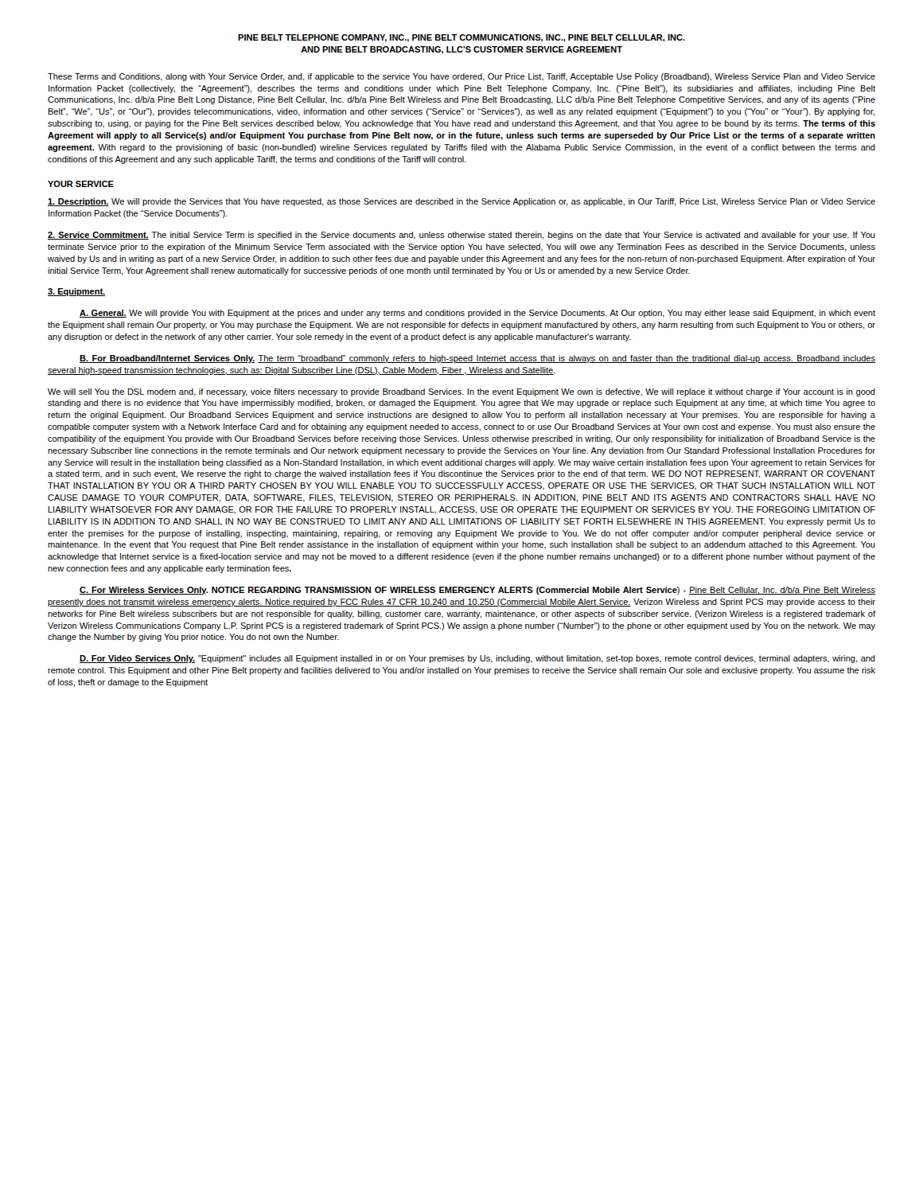PINE BELT TELEPHONE COMPANY, INC., PINE BELT COMMUNICATIONS, INC., PINE BELT CELLULAR, INC.
AND PINE BELT BROADCASTING, LLC'S CUSTOMER SERVICE AGREEMENT
These Terms and Conditions, along with Your Service Order, and, if applicable to the service You have ordered, Our Price List, Tariff, Acceptable Use Policy (Broadband), Wireless Service Plan and Video Service Information Packet (collectively, the “Agreement”), describes the terms and conditions under which Pine Belt Telephone Company, Inc. (“Pine Belt”), its subsidiaries and affiliates, including Pine Belt Communications, Inc. d/b/a Pine Belt Long Distance, Pine Belt Cellular, Inc. d/b/a Pine Belt Wireless and Pine Belt Broadcasting, LLC d/b/a Pine Belt Telephone Competitive Services, and any of its agents (“Pine Belt”, “We”, “Us”, or “Our”), provides telecommunications, video, information and other services (“Service” or “Services”), as well as any related equipment (“Equipment”) to you (“You” or “Your”). By applying for, subscribing to, using, or paying for the Pine Belt services described below, You acknowledge that You have read and understand this Agreement, and that You agree to be bound by its terms. The terms of this Agreement will apply to all Service(s) and/or Equipment You purchase from Pine Belt now, or in the future, unless such terms are superseded by Our Price List or the terms of a separate written agreement. With regard to the provisioning of basic (non-bundled) wireline Services regulated by Tariffs filed with the Alabama Public Service Commission, in the event of a conflict between the terms and conditions of this Agreement and any such applicable Tariff, the terms and conditions of the Tariff will control.
YOUR SERVICE
1. Description. We will provide the Services that You have requested, as those Services are described in the Service Application or, as applicable, in Our Tariff, Price List, Wireless Service Plan or Video Service Information Packet (the “Service Documents”).
2. Service Commitment. The initial Service Term is specified in the Service documents and, unless otherwise stated therein, begins on the date that Your Service is activated and available for your use. If You terminate Service prior to the expiration of the Minimum Service Term associated with the Service option You have selected, You will owe any Termination Fees as described in the Service Documents, unless waived by Us and in writing as part of a new Service Order, in addition to such other fees due and payable under this Agreement and any fees for the non-return of non-purchased Equipment. After expiration of Your initial Service Term, Your Agreement shall renew automatically for successive periods of one month until terminated by You or Us or amended by a new Service Order.
3. Equipment.
A. General. We will provide You with Equipment at the prices and under any terms and conditions provided in the Service Documents. At Our option, You may either lease said Equipment, in which event the Equipment shall remain Our property, or You may purchase the Equipment. We are not responsible for defects in equipment manufactured by others, any harm resulting from such Equipment to You or others, or any disruption or defect in the network of any other carrier. Your sole remedy in the event of a product defect is any applicable manufacturer's warranty.
B. For Broadband/Internet Services Only. The term “broadband” commonly refers to high-speed Internet access that is always on and faster than the traditional dial-up access. Broadband includes several high-speed transmission technologies, such as: Digital Subscriber Line (DSL), Cable Modem, Fiber , Wireless and Satellite.
We will sell You the DSL modem and, if necessary, voice filters necessary to provide Broadband Services. In the event Equipment We own is defective, We will replace it without charge if Your account is in good standing and there is no evidence that You have impermissibly modified, broken, or damaged the Equipment. You agree that We may upgrade or replace such Equipment at any time, at which time You agree to return the original Equipment. Our Broadband Services Equipment and service instructions are designed to allow You to perform all installation necessary at Your premises. You are responsible for having a compatible computer system with a Network Interface Card and for obtaining any equipment needed to access, connect to or use Our Broadband Services at Your own cost and expense. You must also ensure the compatibility of the equipment You provide with Our Broadband Services before receiving those Services. Unless otherwise prescribed in writing, Our only responsibility for initialization of Broadband Service is the necessary Subscriber line connections in the remote terminals and Our network equipment necessary to provide the Services on Your line. Any deviation from Our Standard Professional Installation Procedures for any Service will result in the installation being classified as a Non-Standard Installation, in which event additional charges will apply. We may waive certain installation fees upon Your agreement to retain Services for a stated term, and in such event, We reserve the right to charge the waived installation fees if You discontinue the Services prior to the end of that term. WE DO NOT REPRESENT, WARRANT OR COVENANT THAT INSTALLATION BY YOU OR A THIRD PARTY CHOSEN BY YOU WILL ENABLE YOU TO SUCCESSFULLY ACCESS, OPERATE OR USE THE SERVICES, OR THAT SUCH INSTALLATION WILL NOT CAUSE DAMAGE TO YOUR COMPUTER, DATA, SOFTWARE, FILES, TELEVISION, STEREO OR PERIPHERALS. IN ADDITION, PINE BELT AND ITS AGENTS AND CONTRACTORS SHALL HAVE NO LIABILITY WHATSOEVER FOR ANY DAMAGE, OR FOR THE FAILURE TO PROPERLY INSTALL, ACCESS, USE OR OPERATE THE EQUIPMENT OR SERVICES BY YOU. THE FOREGOING LIMITATION OF LIABILITY IS IN ADDITION TO AND SHALL IN NO WAY BE CONSTRUED TO LIMIT ANY AND ALL LIMITATIONS OF LIABILITY SET FORTH ELSEWHERE IN THIS AGREEMENT. You expressly permit Us to enter the premises for the purpose of installing, inspecting, maintaining, repairing, or removing any Equipment We provide to You. We do not offer computer and/or computer peripheral device service or maintenance. In the event that You request that Pine Belt render assistance in the installation of equipment within your home, such installation shall be subject to an addendum attached to this Agreement. You acknowledge that Internet service is a fixed-location service and may not be moved to a different residence (even if the phone number remains unchanged) or to a different phone number without payment of the new connection fees and any applicable early termination fees.
C. For Wireless Services Only. NOTICE REGARDING TRANSMISSION OF WIRELESS EMERGENCY ALERTS (Commercial Mobile Alert Service) - Pine Belt Cellular, Inc. d/b/a Pine Belt Wireless presently does not transmit wireless emergency alerts. Notice required by FCC Rules 47 CFR 10.240 and 10.250 (Commercial Mobile Alert Service. Verizon Wireless and Sprint PCS may provide access to their networks for Pine Belt wireless subscribers but are not responsible for quality, billing, customer care, warranty, maintenance, or other aspects of subscriber service. (Verizon Wireless is a registered trademark of Verizon Wireless Communications Company L.P. Sprint PCS is a registered trademark of Sprint PCS.) We assign a phone number (“Number”) to the phone or other equipment used by You on the network. We may change the Number by giving You prior notice. You do not own the Number.
D. For Video Services Only. "Equipment" includes all Equipment installed in or on Your premises by Us, including, without limitation, set-top boxes, remote control devices, terminal adapters, wiring, and remote control. This Equipment and other Pine Belt property and facilities delivered to You and/or installed on Your premises to receive the Service shall remain Our sole and exclusive property. You assume the risk of loss, theft or damage to the Equipment